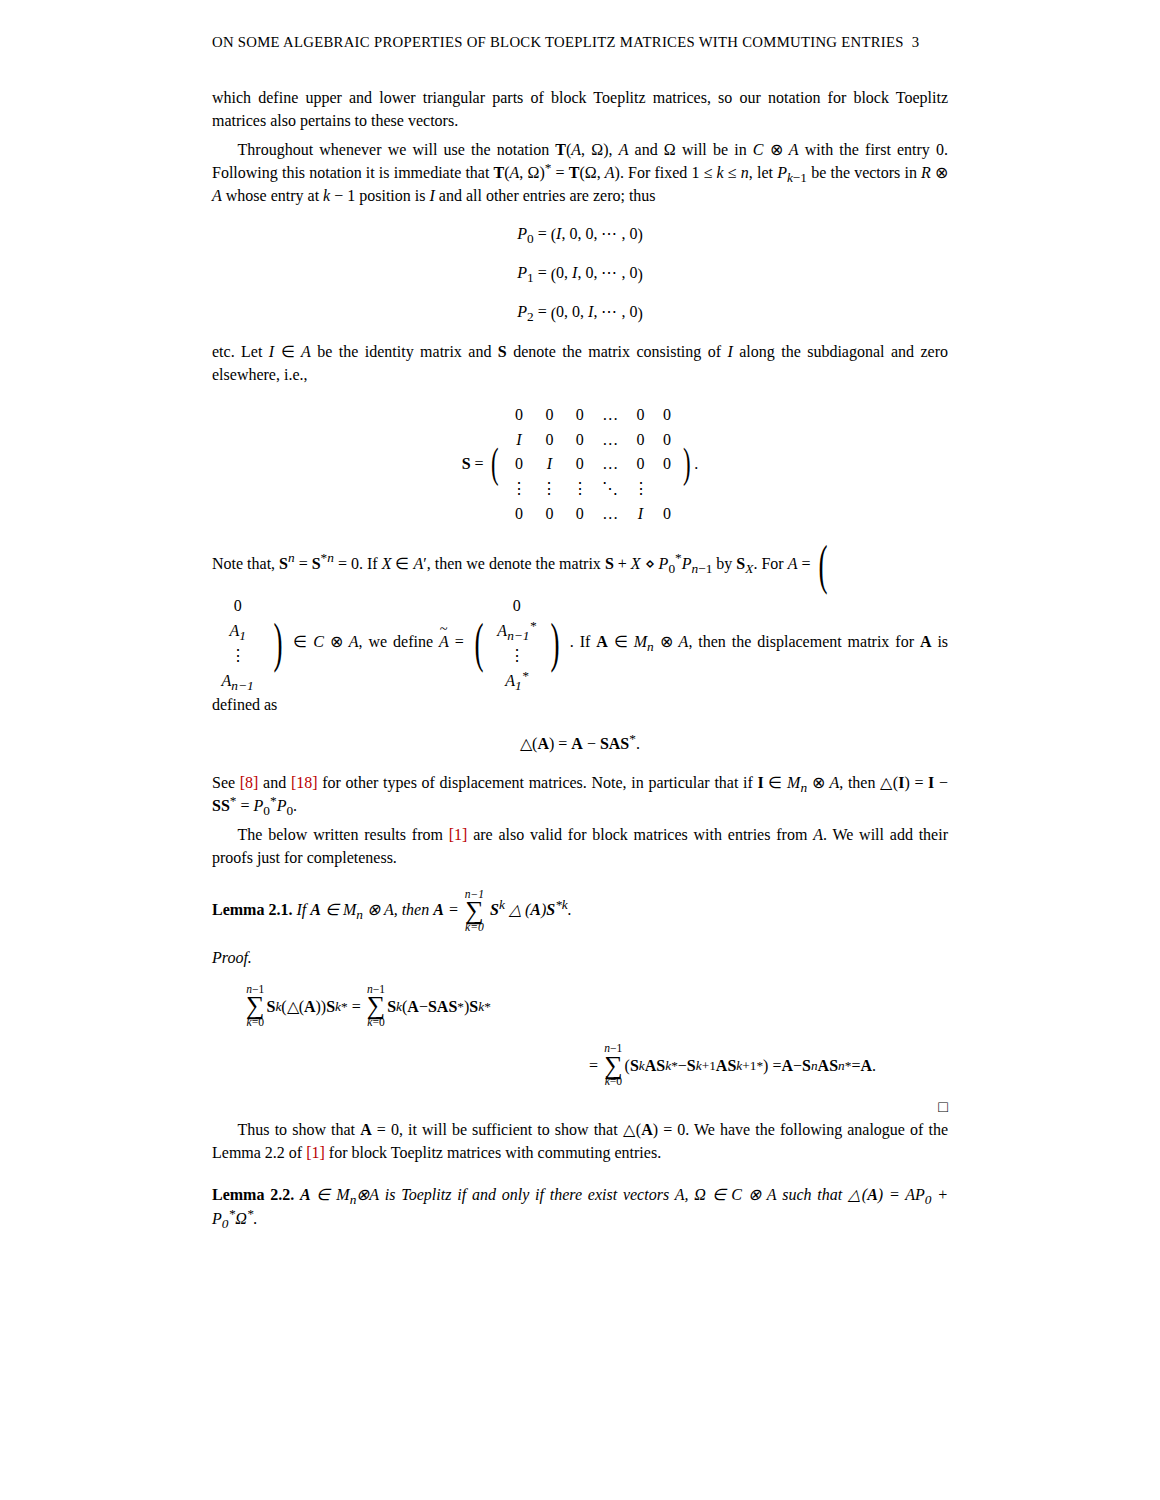ON SOME ALGEBRAIC PROPERTIES OF BLOCK TOEPLITZ MATRICES WITH COMMUTING ENTRIES 3
which define upper and lower triangular parts of block Toeplitz matrices, so our notation for block Toeplitz matrices also pertains to these vectors.
Throughout whenever we will use the notation T(A, Ω), A and Ω will be in C ⊗ A with the first entry 0. Following this notation it is immediate that T(A, Ω)* = T(Ω, A). For fixed 1 ≤ k ≤ n, let Pk−1 be the vectors in R ⊗ A whose entry at k − 1 position is I and all other entries are zero; thus
P0 = (I, 0, 0, ⋯ , 0)
P1 = (0, I, 0, ⋯ , 0)
P2 = (0, 0, I, ⋯ , 0)
etc. Let I ∈ A be the identity matrix and S denote the matrix consisting of I along the subdiagonal and zero elsewhere, i.e.,
S = (
| 0 | 0 | 0 | … | 0 | 0 |
| I | 0 | 0 | … | 0 | 0 |
| 0 | I | 0 | … | 0 | 0 |
| ⋮ | ⋮ | ⋮ | ⋱ | ⋮ | |
| 0 | 0 | 0 | … | I | 0 |
) .
Note that, Sn = S*n = 0. If X ∈ A′, then we denote the matrix S + X ⋄ P0*Pn−1 by SX. For A = (
| 0 |
| A 1 |
| ⋮ |
| A n−1 |
) ∈ C ⊗ A, we define ~A = (
| 0 |
| A n−1 * |
| ⋮ |
| A 1 * |
) . If A ∈ Mn ⊗ A, then the displacement matrix for A is defined as
△(A) = A − SAS*.
See [8] and [18] for other types of displacement matrices. Note, in particular that if I ∈ Mn ⊗ A, then △(I) = I − SS* = P0*P0.
The below written results from [1] are also valid for block matrices with entries from A. We will add their proofs just for completeness.
Lemma 2.1. If A ∈ Mn ⊗ A, then A = n−1∑k=0 Sk △ (A)S*k.
Proof.
n−1∑k=0 Sk(△(A))Sk* = n−1∑k=0 Sk(A − SAS*)Sk*
= n−1∑k=0 (SkASk* − Sk+1ASk+1*) = A − SnASn* = A.
□
Thus to show that A = 0, it will be sufficient to show that △(A) = 0. We have the following analogue of the Lemma 2.2 of [1] for block Toeplitz matrices with commuting entries.
Lemma 2.2. A ∈ Mn⊗A is Toeplitz if and only if there exist vectors A, Ω ∈ C ⊗ A such that △(A) = AP0 + P0*Ω*.